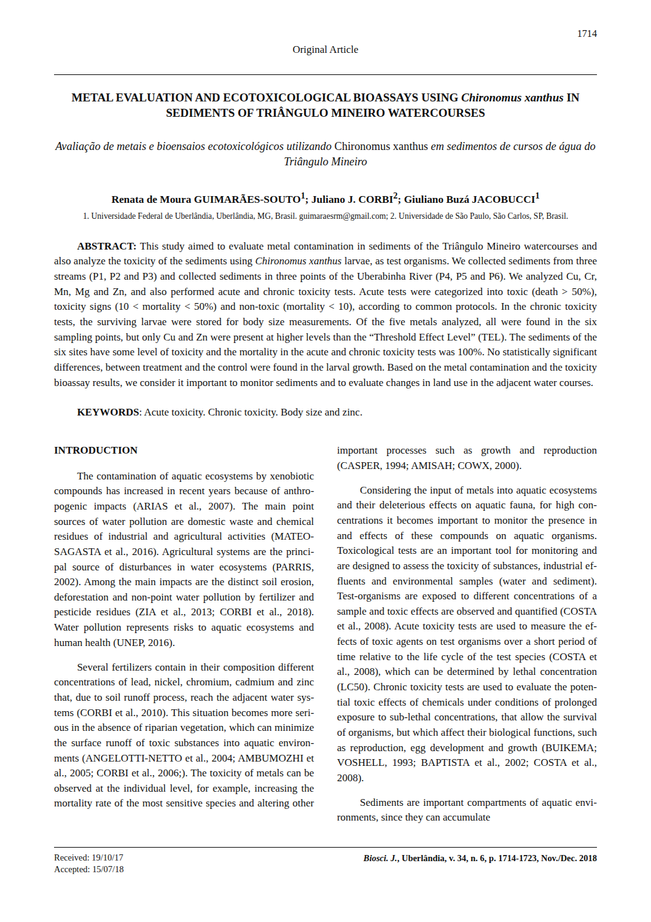1714
Original Article
Metal evaluation and ecotoxicological bioassays using Chironomus xanthus in sediments of Triângulo Mineiro watercourses
Avaliação de metais e bioensaios ecotoxicológicos utilizando Chironomus xanthus em sedimentos de cursos de água do Triângulo Mineiro
Renata de Moura GUIMARÃES-SOUTO1; Juliano J. CORBI2; Giuliano Buzá JACOBUCCI1
1. Universidade Federal de Uberlândia, Uberlândia, MG, Brasil. guimaraesrm@gmail.com; 2. Universidade de São Paulo, São Carlos, SP, Brasil.
ABSTRACT: This study aimed to evaluate metal contamination in sediments of the Triângulo Mineiro watercourses and also analyze the toxicity of the sediments using Chironomus xanthus larvae, as test organisms. We collected sediments from three streams (P1, P2 and P3) and collected sediments in three points of the Uberabinha River (P4, P5 and P6). We analyzed Cu, Cr, Mn, Mg and Zn, and also performed acute and chronic toxicity tests. Acute tests were categorized into toxic (death > 50%), toxicity signs (10 < mortality < 50%) and non-toxic (mortality < 10), according to common protocols. In the chronic toxicity tests, the surviving larvae were stored for body size measurements. Of the five metals analyzed, all were found in the six sampling points, but only Cu and Zn were present at higher levels than the “Threshold Effect Level” (TEL). The sediments of the six sites have some level of toxicity and the mortality in the acute and chronic toxicity tests was 100%. No statistically significant differences, between treatment and the control were found in the larval growth. Based on the metal contamination and the toxicity bioassay results, we consider it important to monitor sediments and to evaluate changes in land use in the adjacent water courses.
KEYWORDS: Acute toxicity. Chronic toxicity. Body size and zinc.
Introduction
The contamination of aquatic ecosystems by xenobiotic compounds has increased in recent years because of anthropogenic impacts (ARIAS et al., 2007). The main point sources of water pollution are domestic waste and chemical residues of industrial and agricultural activities (MATEO-SAGASTA et al., 2016). Agricultural systems are the principal source of disturbances in water ecosystems (PARRIS, 2002). Among the main impacts are the distinct soil erosion, deforestation and non-point water pollution by fertilizer and pesticide residues (ZIA et al., 2013; CORBI et al., 2018). Water pollution represents risks to aquatic ecosystems and human health (UNEP, 2016).
Several fertilizers contain in their composition different concentrations of lead, nickel, chromium, cadmium and zinc that, due to soil runoff process, reach the adjacent water systems (CORBI et al., 2010). This situation becomes more serious in the absence of riparian vegetation, which can minimize the surface runoff of toxic substances into aquatic environments (ANGELOTTI-NETTO et al., 2004; AMBUMOZHI et al., 2005; CORBI et al., 2006;). The toxicity of metals can be observed at the individual level, for example, increasing the mortality rate of the most sensitive species and altering other important processes such as growth and reproduction (CASPER, 1994; AMISAH; COWX, 2000).
Considering the input of metals into aquatic ecosystems and their deleterious effects on aquatic fauna, for high concentrations it becomes important to monitor the presence in and effects of these compounds on aquatic organisms. Toxicological tests are an important tool for monitoring and are designed to assess the toxicity of substances, industrial effluents and environmental samples (water and sediment). Test-organisms are exposed to different concentrations of a sample and toxic effects are observed and quantified (COSTA et al., 2008). Acute toxicity tests are used to measure the effects of toxic agents on test organisms over a short period of time relative to the life cycle of the test species (COSTA et al., 2008), which can be determined by lethal concentration (LC50). Chronic toxicity tests are used to evaluate the potential toxic effects of chemicals under conditions of prolonged exposure to sub-lethal concentrations, that allow the survival of organisms, but which affect their biological functions, such as reproduction, egg development and growth (BUIKEMA; VOSHELL, 1993; BAPTISTA et al., 2002; COSTA et al., 2008).
Sediments are important compartments of aquatic environments, since they can accumulate
Received: 19/10/17
Accepted: 15/07/18
Biosci. J., Uberlândia, v. 34, n. 6, p. 1714-1723, Nov./Dec. 2018